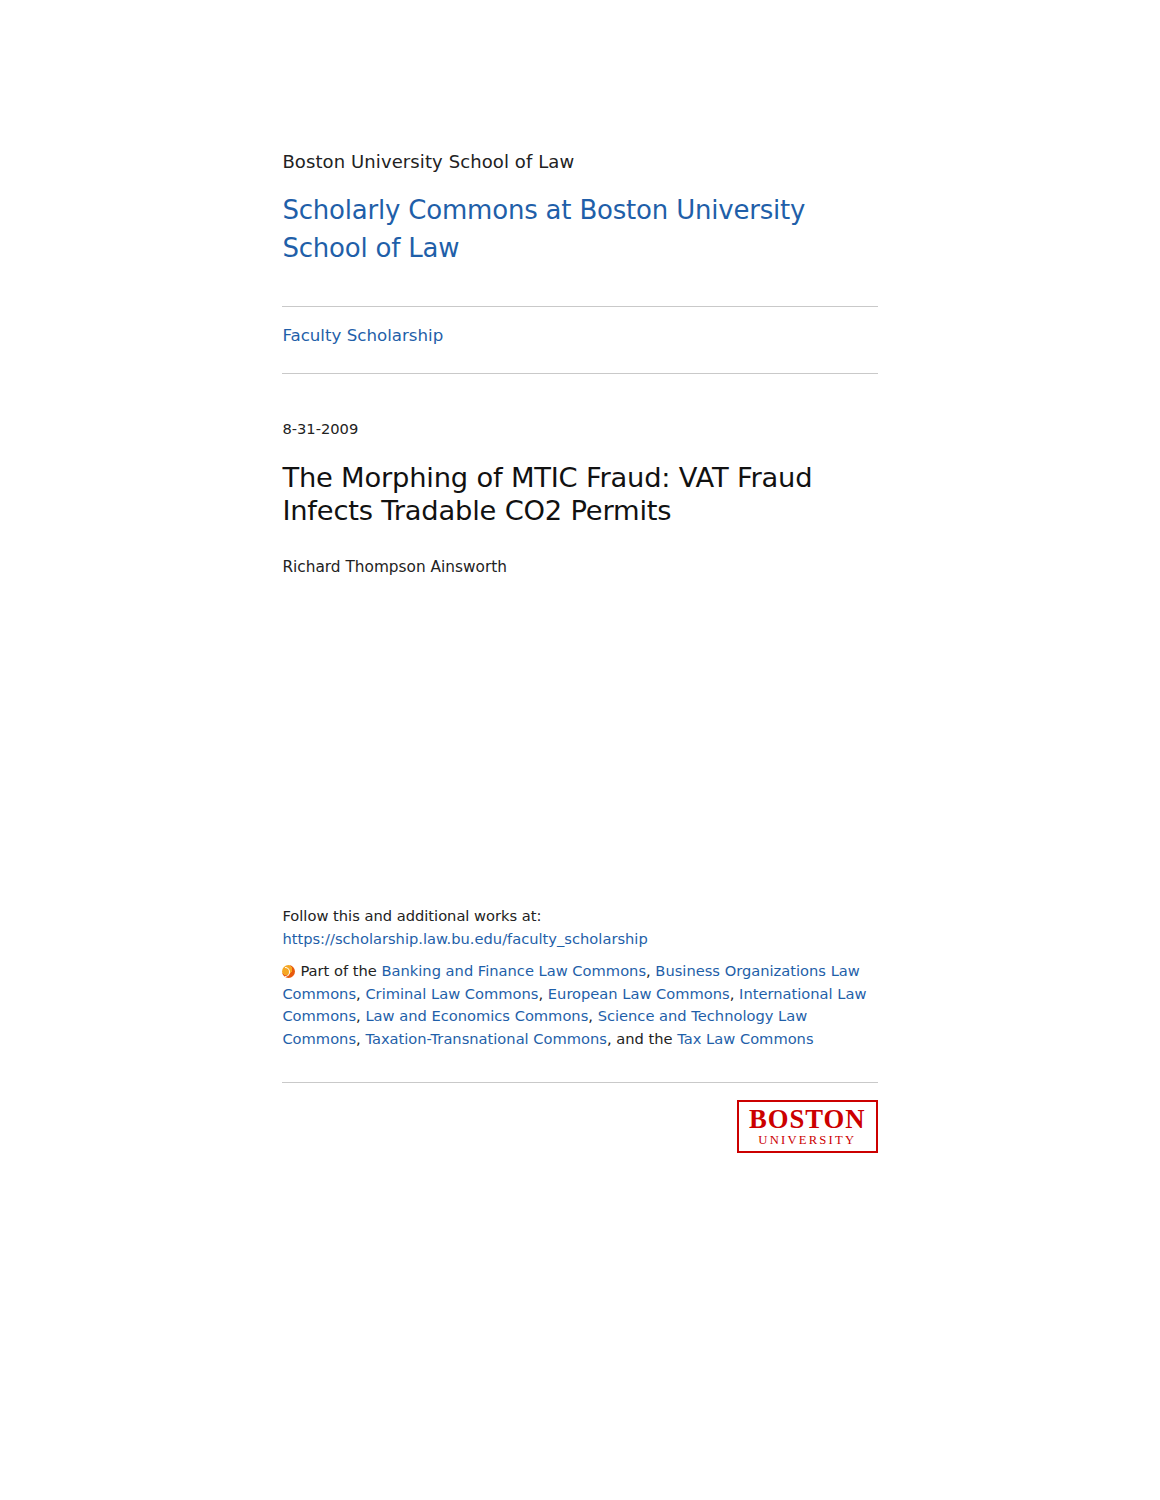Boston University School of Law
Scholarly Commons at Boston University School of Law
Faculty Scholarship
8-31-2009
The Morphing of MTIC Fraud: VAT Fraud Infects Tradable CO2 Permits
Richard Thompson Ainsworth
Follow this and additional works at: https://scholarship.law.bu.edu/faculty_scholarship
Part of the Banking and Finance Law Commons, Business Organizations Law Commons, Criminal Law Commons, European Law Commons, International Law Commons, Law and Economics Commons, Science and Technology Law Commons, Taxation-Transnational Commons, and the Tax Law Commons
BOSTON UNIVERSITY